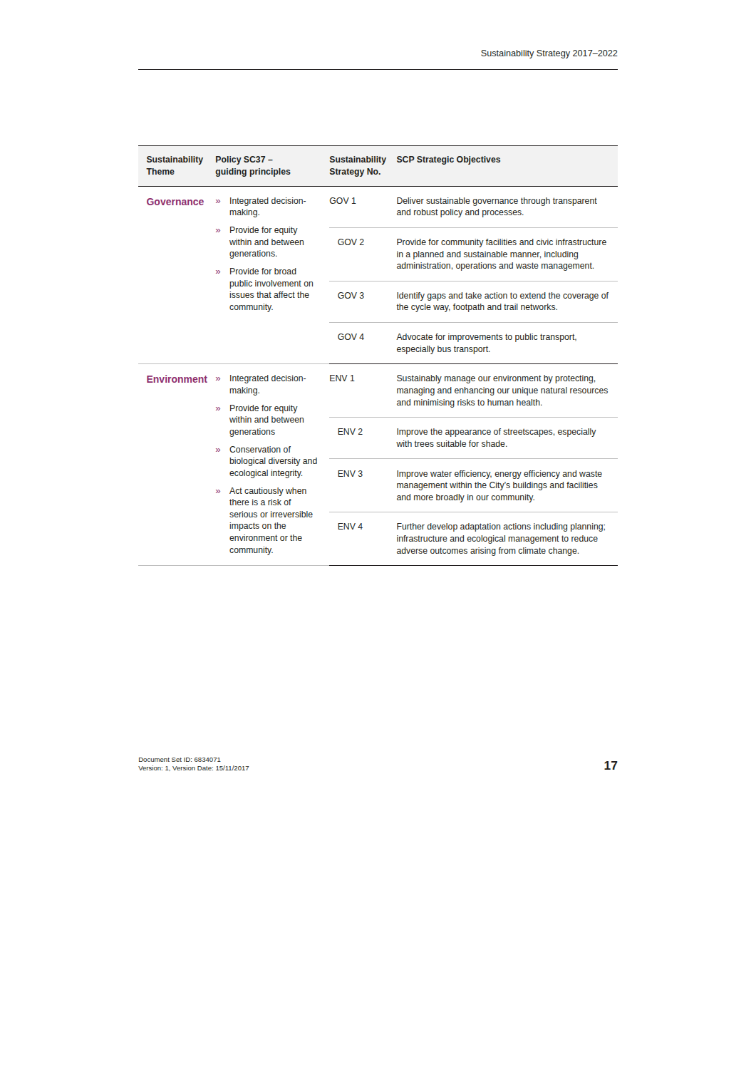Sustainability Strategy 2017–2022
| Sustainability Theme | Policy SC37 – guiding principles | Sustainability Strategy No. | SCP Strategic Objectives |
| --- | --- | --- | --- |
| Governance | Integrated decision-making. Provide for equity within and between generations. Provide for broad public involvement on issues that affect the community. | GOV 1 | Deliver sustainable governance through transparent and robust policy and processes. |
| GOV 2 | Provide for community facilities and civic infrastructure in a planned and sustainable manner, including administration, operations and waste management. |
| GOV 3 | Identify gaps and take action to extend the coverage of the cycle way, footpath and trail networks. |
| GOV 4 | Advocate for improvements to public transport, especially bus transport. |
| Environment | Integrated decision-making. Provide for equity within and between generations Conservation of biological diversity and ecological integrity. Act cautiously when there is a risk of serious or irreversible impacts on the environment or the community. | ENV 1 | Sustainably manage our environment by protecting, managing and enhancing our unique natural resources and minimising risks to human health. |
| ENV 2 | Improve the appearance of streetscapes, especially with trees suitable for shade. |
| ENV 3 | Improve water efficiency, energy efficiency and waste management within the City’s buildings and facilities and more broadly in our community. |
| ENV 4 | Further develop adaptation actions including planning; infrastructure and ecological management to reduce adverse outcomes arising from climate change. |
Document Set ID: 6834071
Version: 1, Version Date: 15/11/2017
17